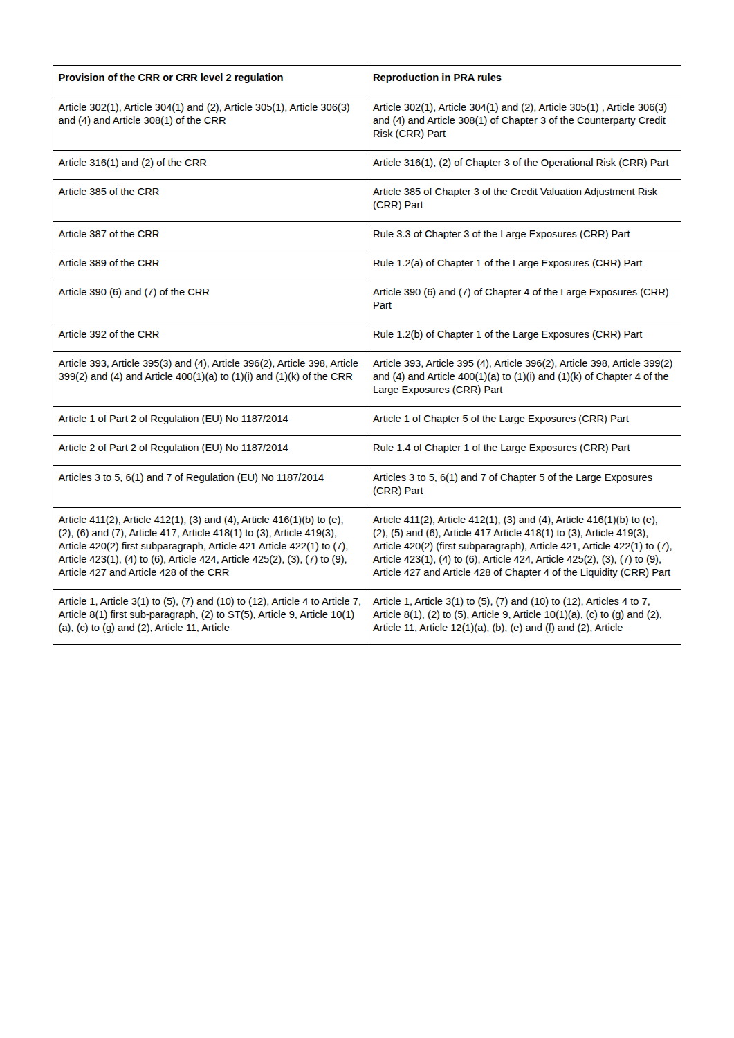| Provision of the CRR or CRR level 2 regulation | Reproduction in PRA rules |
| --- | --- |
| Article 302(1), Article 304(1) and (2), Article 305(1), Article 306(3) and (4) and Article 308(1) of the CRR | Article 302(1), Article 304(1) and (2), Article 305(1) , Article 306(3) and (4) and Article 308(1) of Chapter 3 of the Counterparty Credit Risk (CRR) Part |
| Article 316(1) and (2) of the CRR | Article 316(1), (2) of Chapter 3 of the Operational Risk (CRR) Part |
| Article 385 of the CRR | Article 385 of Chapter 3 of the Credit Valuation Adjustment Risk (CRR) Part |
| Article 387 of the CRR | Rule 3.3 of Chapter 3 of the Large Exposures (CRR) Part |
| Article 389 of the CRR | Rule 1.2(a) of Chapter 1 of the Large Exposures (CRR) Part |
| Article 390 (6) and (7) of the CRR | Article 390 (6) and (7) of Chapter 4 of the Large Exposures (CRR) Part |
| Article 392 of the CRR | Rule 1.2(b) of Chapter 1 of the Large Exposures (CRR) Part |
| Article 393, Article 395(3) and (4), Article 396(2), Article 398, Article 399(2) and (4) and Article 400(1)(a) to (1)(i) and (1)(k) of the CRR | Article 393, Article 395 (4), Article 396(2), Article 398, Article 399(2) and (4) and Article 400(1)(a) to (1)(i) and (1)(k) of Chapter 4 of the Large Exposures (CRR) Part |
| Article 1 of Part 2 of Regulation (EU) No 1187/2014 | Article 1 of Chapter 5 of the Large Exposures (CRR) Part |
| Article 2 of Part 2 of Regulation (EU) No 1187/2014 | Rule 1.4 of Chapter 1 of the Large Exposures (CRR) Part |
| Articles 3 to 5, 6(1) and 7 of Regulation (EU) No 1187/2014 | Articles 3 to 5, 6(1) and 7 of Chapter 5 of the Large Exposures (CRR) Part |
| Article 411(2), Article 412(1), (3) and (4), Article 416(1)(b) to (e), (2), (6) and (7), Article 417, Article 418(1) to (3), Article 419(3), Article 420(2) first subparagraph, Article 421 Article 422(1) to (7), Article 423(1), (4) to (6), Article 424, Article 425(2), (3), (7) to (9), Article 427 and Article 428 of the CRR | Article 411(2), Article 412(1), (3) and (4), Article 416(1)(b) to (e), (2), (5) and (6), Article 417 Article 418(1) to (3), Article 419(3), Article 420(2) (first subparagraph), Article 421, Article 422(1) to (7), Article 423(1), (4) to (6), Article 424, Article 425(2), (3), (7) to (9), Article 427 and Article 428 of Chapter 4 of the Liquidity (CRR) Part |
| Article 1, Article 3(1) to (5), (7) and (10) to (12), Article 4 to Article 7, Article 8(1) first sub-paragraph, (2) to ST(5), Article 9, Article 10(1)(a), (c) to (g) and (2), Article 11, Article | Article 1, Article 3(1) to (5), (7) and (10) to (12), Articles 4 to 7, Article 8(1), (2) to (5), Article 9, Article 10(1)(a), (c) to (g) and (2), Article 11, Article 12(1)(a), (b), (e) and (f) and (2), Article |